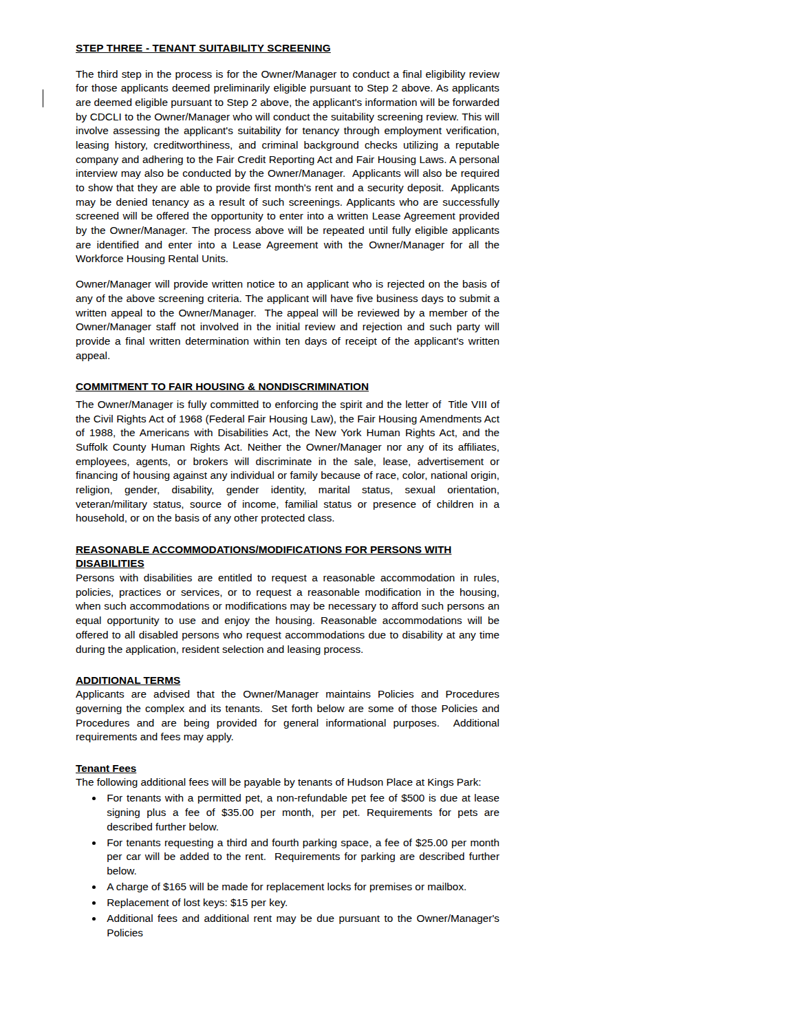STEP THREE - TENANT SUITABILITY SCREENING
The third step in the process is for the Owner/Manager to conduct a final eligibility review for those applicants deemed preliminarily eligible pursuant to Step 2 above. As applicants are deemed eligible pursuant to Step 2 above, the applicant's information will be forwarded by CDCLI to the Owner/Manager who will conduct the suitability screening review. This will involve assessing the applicant's suitability for tenancy through employment verification, leasing history, creditworthiness, and criminal background checks utilizing a reputable company and adhering to the Fair Credit Reporting Act and Fair Housing Laws. A personal interview may also be conducted by the Owner/Manager. Applicants will also be required to show that they are able to provide first month's rent and a security deposit. Applicants may be denied tenancy as a result of such screenings. Applicants who are successfully screened will be offered the opportunity to enter into a written Lease Agreement provided by the Owner/Manager. The process above will be repeated until fully eligible applicants are identified and enter into a Lease Agreement with the Owner/Manager for all the Workforce Housing Rental Units.
Owner/Manager will provide written notice to an applicant who is rejected on the basis of any of the above screening criteria. The applicant will have five business days to submit a written appeal to the Owner/Manager. The appeal will be reviewed by a member of the Owner/Manager staff not involved in the initial review and rejection and such party will provide a final written determination within ten days of receipt of the applicant's written appeal.
COMMITMENT TO FAIR HOUSING & NONDISCRIMINATION
The Owner/Manager is fully committed to enforcing the spirit and the letter of Title VIII of the Civil Rights Act of 1968 (Federal Fair Housing Law), the Fair Housing Amendments Act of 1988, the Americans with Disabilities Act, the New York Human Rights Act, and the Suffolk County Human Rights Act. Neither the Owner/Manager nor any of its affiliates, employees, agents, or brokers will discriminate in the sale, lease, advertisement or financing of housing against any individual or family because of race, color, national origin, religion, gender, disability, gender identity, marital status, sexual orientation, veteran/military status, source of income, familial status or presence of children in a household, or on the basis of any other protected class.
REASONABLE ACCOMMODATIONS/MODIFICATIONS FOR PERSONS WITH DISABILITIES
Persons with disabilities are entitled to request a reasonable accommodation in rules, policies, practices or services, or to request a reasonable modification in the housing, when such accommodations or modifications may be necessary to afford such persons an equal opportunity to use and enjoy the housing. Reasonable accommodations will be offered to all disabled persons who request accommodations due to disability at any time during the application, resident selection and leasing process.
ADDITIONAL TERMS
Applicants are advised that the Owner/Manager maintains Policies and Procedures governing the complex and its tenants. Set forth below are some of those Policies and Procedures and are being provided for general informational purposes. Additional requirements and fees may apply.
Tenant Fees
The following additional fees will be payable by tenants of Hudson Place at Kings Park:
For tenants with a permitted pet, a non-refundable pet fee of $500 is due at lease signing plus a fee of $35.00 per month, per pet. Requirements for pets are described further below.
For tenants requesting a third and fourth parking space, a fee of $25.00 per month per car will be added to the rent. Requirements for parking are described further below.
A charge of $165 will be made for replacement locks for premises or mailbox.
Replacement of lost keys: $15 per key.
Additional fees and additional rent may be due pursuant to the Owner/Manager's Policies